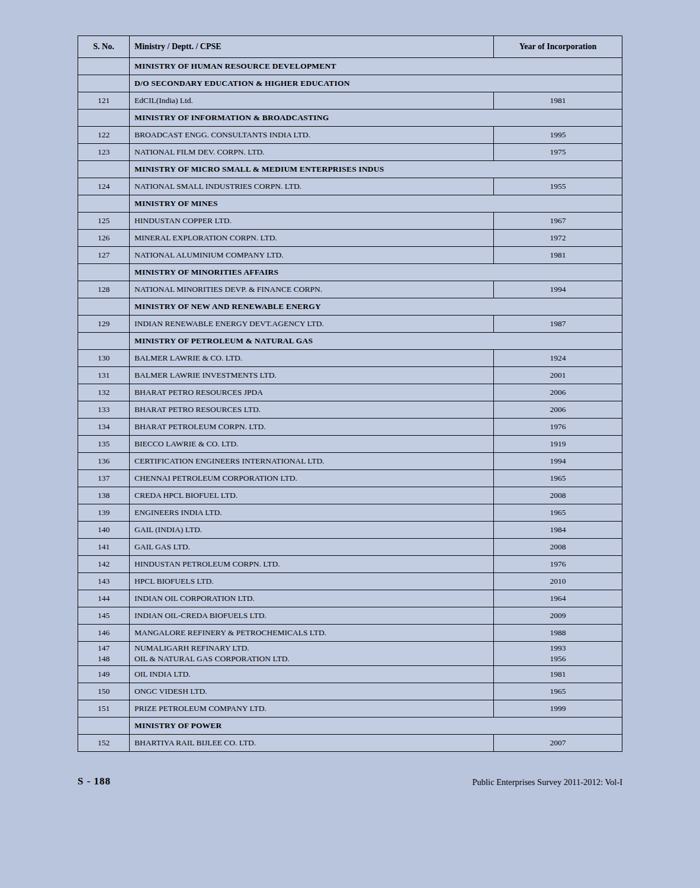| S. No. | Ministry / Deptt. / CPSE | Year of Incorporation |
| --- | --- | --- |
| | MINISTRY OF HUMAN RESOURCE DEVELOPMENT |
| | D/O SECONDARY EDUCATION & HIGHER EDUCATION |
| 121 | EdCIL(India) Ltd. | 1981 |
| | MINISTRY OF INFORMATION & BROADCASTING |
| 122 | BROADCAST ENGG. CONSULTANTS INDIA LTD. | 1995 |
| 123 | NATIONAL FILM DEV. CORPN. LTD. | 1975 |
| | MINISTRY OF MICRO SMALL & MEDIUM ENTERPRISES INDUS |
| 124 | NATIONAL SMALL INDUSTRIES CORPN. LTD. | 1955 |
| | MINISTRY OF MINES |
| 125 | HINDUSTAN COPPER LTD. | 1967 |
| 126 | MINERAL EXPLORATION CORPN. LTD. | 1972 |
| 127 | NATIONAL ALUMINIUM COMPANY LTD. | 1981 |
| | MINISTRY OF MINORITIES AFFAIRS |
| 128 | NATIONAL MINORITIES DEVP. & FINANCE CORPN. | 1994 |
| | MINISTRY OF NEW AND RENEWABLE ENERGY |
| 129 | INDIAN RENEWABLE ENERGY DEVT.AGENCY LTD. | 1987 |
| | MINISTRY OF PETROLEUM & NATURAL GAS |
| 130 | BALMER LAWRIE & CO. LTD. | 1924 |
| 131 | BALMER LAWRIE INVESTMENTS LTD. | 2001 |
| 132 | BHARAT PETRO RESOURCES JPDA | 2006 |
| 133 | BHARAT PETRO RESOURCES LTD. | 2006 |
| 134 | BHARAT PETROLEUM CORPN. LTD. | 1976 |
| 135 | BIECCO LAWRIE & CO. LTD. | 1919 |
| 136 | CERTIFICATION ENGINEERS INTERNATIONAL LTD. | 1994 |
| 137 | CHENNAI PETROLEUM CORPORATION LTD. | 1965 |
| 138 | CREDA HPCL BIOFUEL LTD. | 2008 |
| 139 | ENGINEERS INDIA LTD. | 1965 |
| 140 | GAIL (INDIA) LTD. | 1984 |
| 141 | GAIL GAS LTD. | 2008 |
| 142 | HINDUSTAN PETROLEUM CORPN. LTD. | 1976 |
| 143 | HPCL BIOFUELS LTD. | 2010 |
| 144 | INDIAN OIL CORPORATION LTD. | 1964 |
| 145 | INDIAN OIL-CREDA BIOFUELS LTD. | 2009 |
| 146 | MANGALORE REFINERY & PETROCHEMICALS LTD. | 1988 |
| 147 148 | NUMALIGARH REFINARY LTD. OIL & NATURAL GAS CORPORATION LTD. | 1993 1956 |
| 149 | OIL INDIA LTD. | 1981 |
| 150 | ONGC VIDESH LTD. | 1965 |
| 151 | PRIZE PETROLEUM COMPANY LTD. | 1999 |
| | MINISTRY OF POWER |
| 152 | BHARTIYA RAIL BIJLEE CO. LTD. | 2007 |
S - 188
Public Enterprises Survey 2011-2012: Vol-I